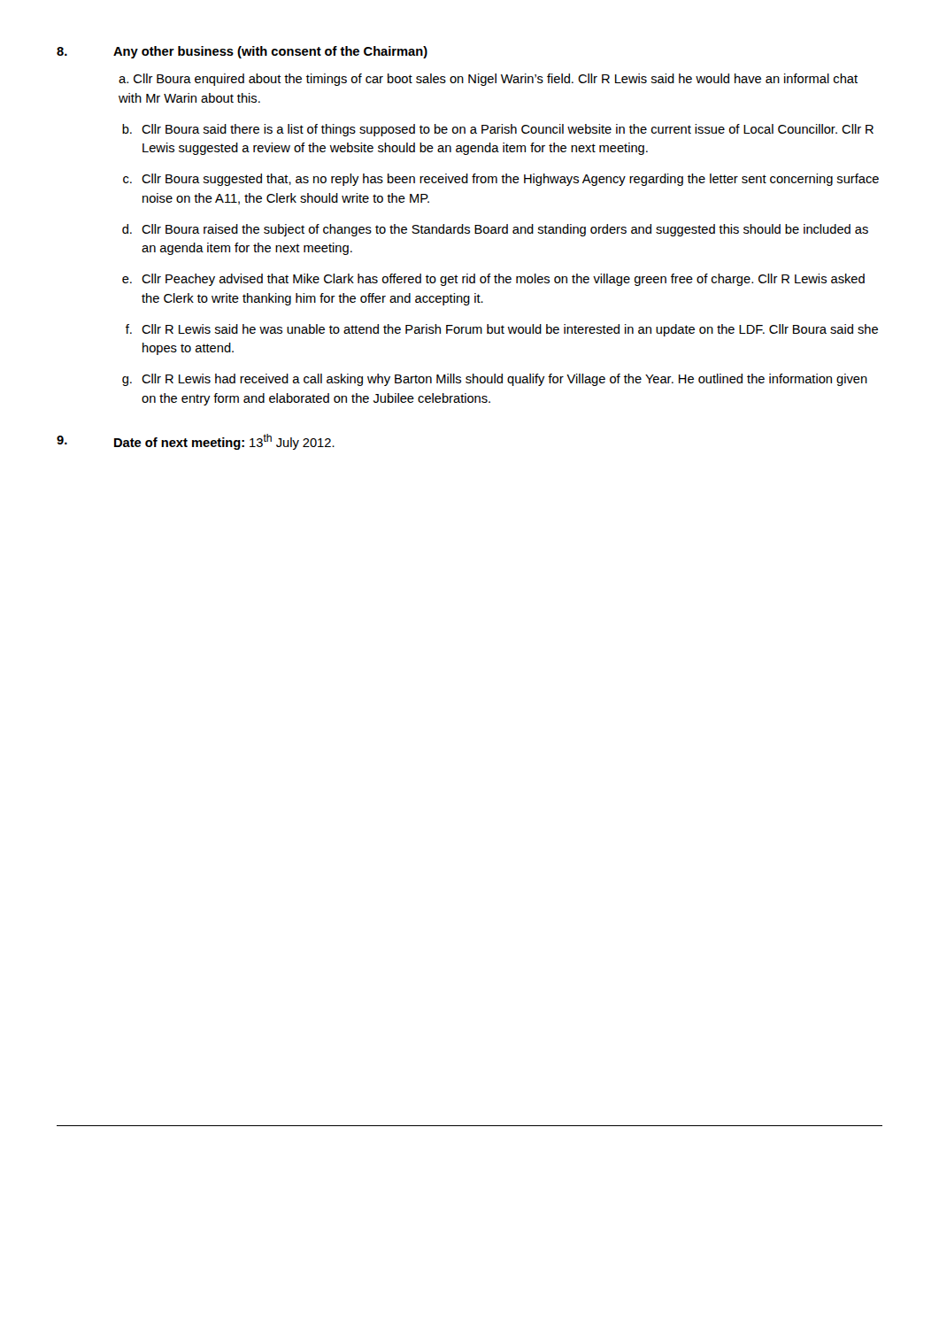8.
Any other business (with consent of the Chairman)
Cllr Boura enquired about the timings of car boot sales on Nigel Warin’s field. Cllr R Lewis said he would have an informal chat with Mr Warin about this.
Cllr Boura said there is a list of things supposed to be on a Parish Council website in the current issue of Local Councillor. Cllr R Lewis suggested a review of the website should be an agenda item for the next meeting.
Cllr Boura suggested that, as no reply has been received from the Highways Agency regarding the letter sent concerning surface noise on the A11, the Clerk should write to the MP.
Cllr Boura raised the subject of changes to the Standards Board and standing orders and suggested this should be included as an agenda item for the next meeting.
Cllr Peachey advised that Mike Clark has offered to get rid of the moles on the village green free of charge. Cllr R Lewis asked the Clerk to write thanking him for the offer and accepting it.
Cllr R Lewis said he was unable to attend the Parish Forum but would be interested in an update on the LDF. Cllr Boura said she hopes to attend.
Cllr R Lewis had received a call asking why Barton Mills should qualify for Village of the Year. He outlined the information given on the entry form and elaborated on the Jubilee celebrations.
9.
Date of next meeting: 13th July 2012.